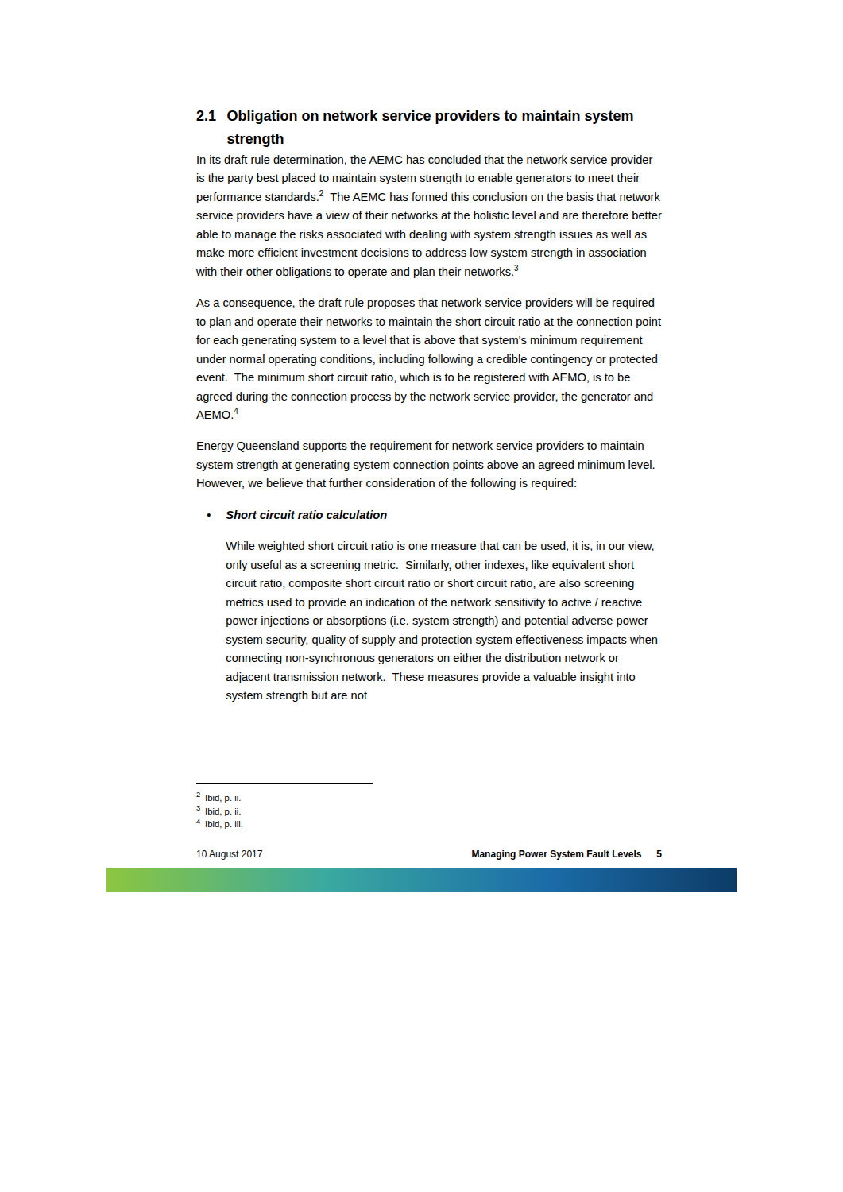2.1
Obligation on network service providers to maintain system strength
In its draft rule determination, the AEMC has concluded that the network service provider is the party best placed to maintain system strength to enable generators to meet their performance standards.2 The AEMC has formed this conclusion on the basis that network service providers have a view of their networks at the holistic level and are therefore better able to manage the risks associated with dealing with system strength issues as well as make more efficient investment decisions to address low system strength in association with their other obligations to operate and plan their networks.3
As a consequence, the draft rule proposes that network service providers will be required to plan and operate their networks to maintain the short circuit ratio at the connection point for each generating system to a level that is above that system's minimum requirement under normal operating conditions, including following a credible contingency or protected event. The minimum short circuit ratio, which is to be registered with AEMO, is to be agreed during the connection process by the network service provider, the generator and AEMO.4
Energy Queensland supports the requirement for network service providers to maintain system strength at generating system connection points above an agreed minimum level. However, we believe that further consideration of the following is required:
Short circuit ratio calculation
While weighted short circuit ratio is one measure that can be used, it is, in our view, only useful as a screening metric. Similarly, other indexes, like equivalent short circuit ratio, composite short circuit ratio or short circuit ratio, are also screening metrics used to provide an indication of the network sensitivity to active / reactive power injections or absorptions (i.e. system strength) and potential adverse power system security, quality of supply and protection system effectiveness impacts when connecting non-synchronous generators on either the distribution network or adjacent transmission network. These measures provide a valuable insight into system strength but are not
2 Ibid, p. ii.
3 Ibid, p. ii.
4 Ibid, p. iii.
10 August 2017
Managing Power System Fault Levels5